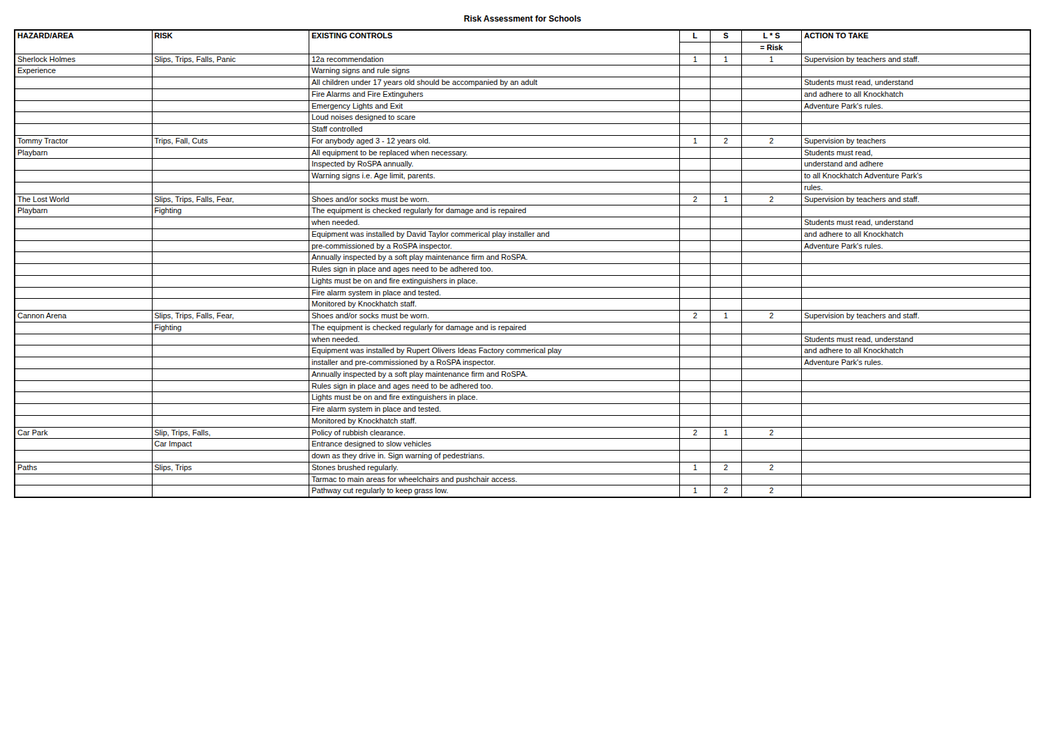Risk Assessment for Schools
| HAZARD/AREA | RISK | EXISTING CONTROLS | L | S | L * S | ACTION TO TAKE |
| --- | --- | --- | --- | --- | --- | --- |
| | | = Risk |
| Sherlock Holmes | Slips, Trips, Falls, Panic | 12a recommendation | 1 | 1 | 1 | Supervision by teachers and staff. |
| Experience | | Warning signs and rule signs | | | | |
| | | All children under 17 years old should be accompanied by an adult | | | | Students must read, understand |
| | | Fire Alarms and Fire Extinguhers | | | | and adhere to all Knockhatch |
| | | Emergency Lights and Exit | | | | Adventure Park's rules. |
| | | Loud noises designed to scare | | | | |
| | | Staff controlled | | | | |
| Tommy Tractor | Trips, Fall, Cuts | For anybody aged 3 - 12 years old. | 1 | 2 | 2 | Supervision by teachers |
| Playbarn | | All equipment to be replaced when necessary. | | | | Students must read, |
| | | Inspected by RoSPA annually. | | | | understand and adhere |
| | | Warning signs i.e. Age limit, parents. | | | | to all Knockhatch Adventure Park's |
| | | | | | | rules. |
| The Lost World | Slips, Trips, Falls, Fear, | Shoes and/or socks must be worn. | 2 | 1 | 2 | Supervision by teachers and staff. |
| Playbarn | Fighting | The equipment is checked regularly for damage and is repaired | | | | |
| | | when needed. | | | | Students must read, understand |
| | | Equipment was installed by David Taylor commerical play installer and | | | | and adhere to all Knockhatch |
| | | pre-commissioned by a RoSPA inspector. | | | | Adventure Park's rules. |
| | | Annually inspected by a soft play maintenance firm and RoSPA. | | | | |
| | | Rules sign in place and ages need to be adhered too. | | | | |
| | | Lights must be on and fire extinguishers in place. | | | | |
| | | Fire alarm system in place and tested. | | | | |
| | | Monitored by Knockhatch staff. | | | | |
| Cannon Arena | Slips, Trips, Falls, Fear, | Shoes and/or socks must be worn. | 2 | 1 | 2 | Supervision by teachers and staff. |
| | Fighting | The equipment is checked regularly for damage and is repaired | | | | |
| | | when needed. | | | | Students must read, understand |
| | | Equipment was installed by Rupert Olivers Ideas Factory commerical play | | | | and adhere to all Knockhatch |
| | | installer and pre-commissioned by a RoSPA inspector. | | | | Adventure Park's rules. |
| | | Annually inspected by a soft play maintenance firm and RoSPA. | | | | |
| | | Rules sign in place and ages need to be adhered too. | | | | |
| | | Lights must be on and fire extinguishers in place. | | | | |
| | | Fire alarm system in place and tested. | | | | |
| | | Monitored by Knockhatch staff. | | | | |
| Car Park | Slip, Trips, Falls, | Policy of rubbish clearance. | 2 | 1 | 2 | |
| | Car Impact | Entrance designed to slow vehicles | | | | |
| | | down as they drive in. Sign warning of pedestrians. | | | | |
| Paths | Slips, Trips | Stones brushed regularly. | 1 | 2 | 2 | |
| | | Tarmac to main areas for wheelchairs and pushchair access. | | | | |
| | | Pathway cut regularly to keep grass low. | 1 | 2 | 2 | |